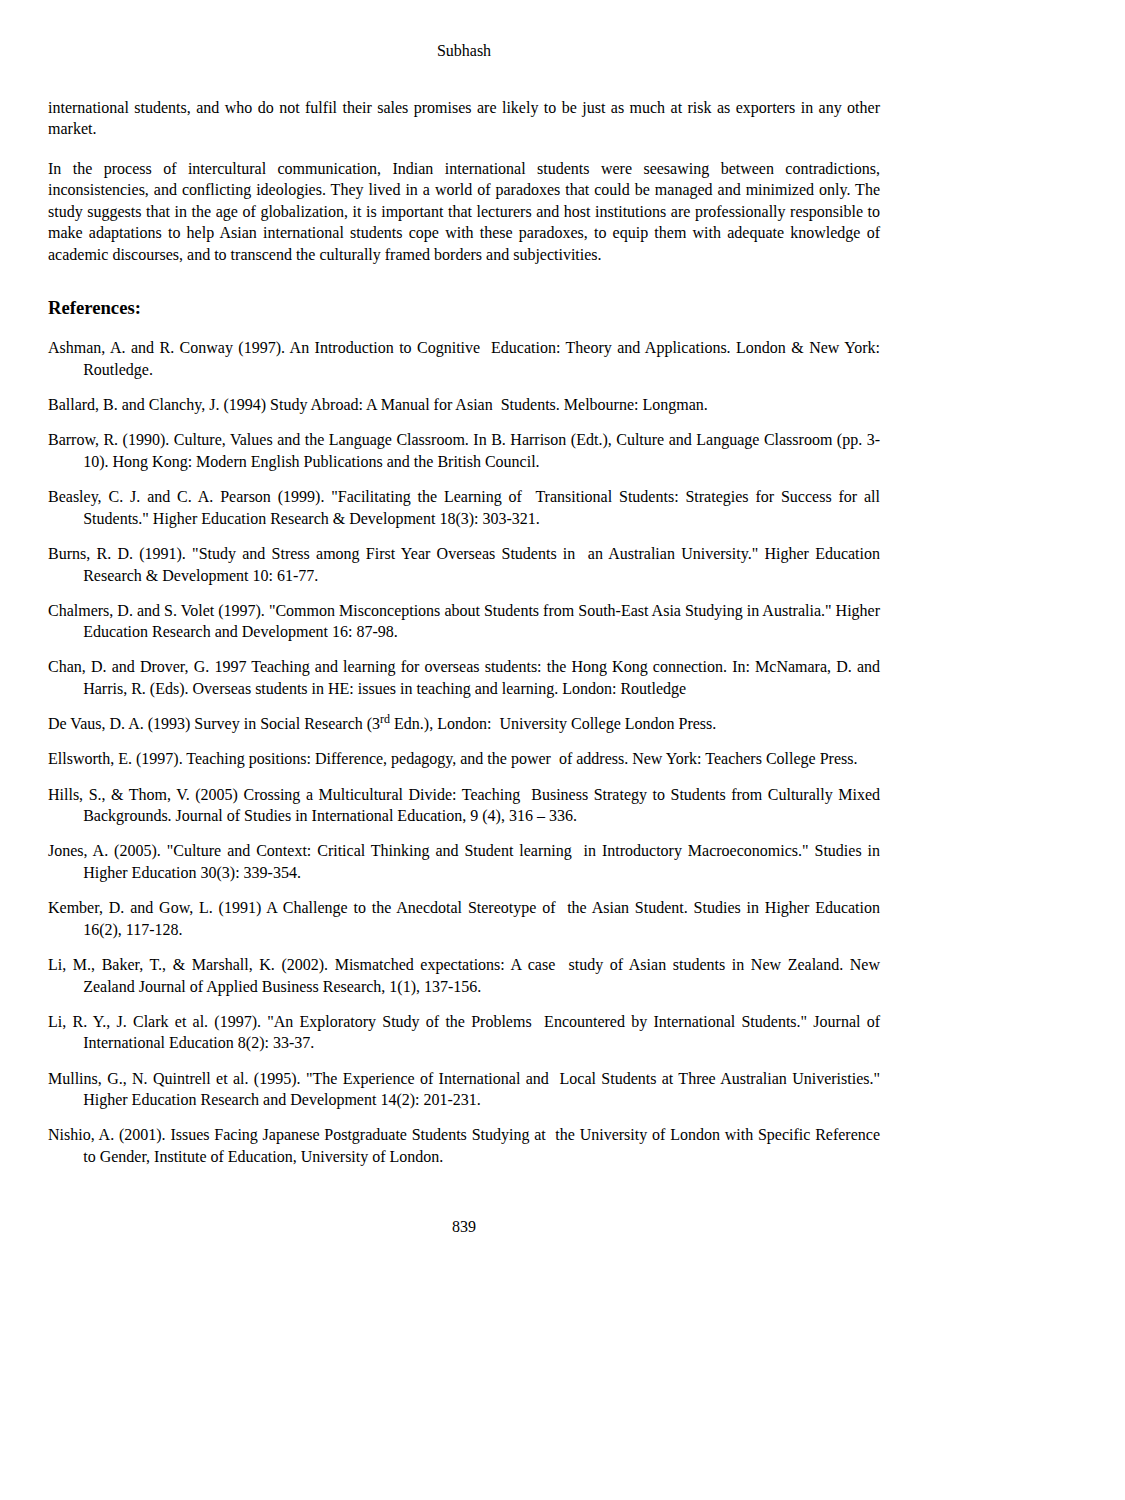Subhash
international students, and who do not fulfil their sales promises are likely to be just as much at risk as exporters in any other market.
In the process of intercultural communication, Indian international students were seesawing between contradictions, inconsistencies, and conflicting ideologies. They lived in a world of paradoxes that could be managed and minimized only. The study suggests that in the age of globalization, it is important that lecturers and host institutions are professionally responsible to make adaptations to help Asian international students cope with these paradoxes, to equip them with adequate knowledge of academic discourses, and to transcend the culturally framed borders and subjectivities.
References:
Ashman, A. and R. Conway (1997). An Introduction to Cognitive Education: Theory and Applications. London & New York: Routledge.
Ballard, B. and Clanchy, J. (1994) Study Abroad: A Manual for Asian Students. Melbourne: Longman.
Barrow, R. (1990). Culture, Values and the Language Classroom. In B. Harrison (Edt.), Culture and Language Classroom (pp. 3-10). Hong Kong: Modern English Publications and the British Council.
Beasley, C. J. and C. A. Pearson (1999). "Facilitating the Learning of Transitional Students: Strategies for Success for all Students." Higher Education Research & Development 18(3): 303-321.
Burns, R. D. (1991). "Study and Stress among First Year Overseas Students in an Australian University." Higher Education Research & Development 10: 61-77.
Chalmers, D. and S. Volet (1997). "Common Misconceptions about Students from South-East Asia Studying in Australia." Higher Education Research and Development 16: 87-98.
Chan, D. and Drover, G. 1997 Teaching and learning for overseas students: the Hong Kong connection. In: McNamara, D. and Harris, R. (Eds). Overseas students in HE: issues in teaching and learning. London: Routledge
De Vaus, D. A. (1993) Survey in Social Research (3rd Edn.), London: University College London Press.
Ellsworth, E. (1997). Teaching positions: Difference, pedagogy, and the power of address. New York: Teachers College Press.
Hills, S., & Thom, V. (2005) Crossing a Multicultural Divide: Teaching Business Strategy to Students from Culturally Mixed Backgrounds. Journal of Studies in International Education, 9 (4), 316 – 336.
Jones, A. (2005). "Culture and Context: Critical Thinking and Student learning in Introductory Macroeconomics." Studies in Higher Education 30(3): 339-354.
Kember, D. and Gow, L. (1991) A Challenge to the Anecdotal Stereotype of the Asian Student. Studies in Higher Education 16(2), 117-128.
Li, M., Baker, T., & Marshall, K. (2002). Mismatched expectations: A case study of Asian students in New Zealand. New Zealand Journal of Applied Business Research, 1(1), 137-156.
Li, R. Y., J. Clark et al. (1997). "An Exploratory Study of the Problems Encountered by International Students." Journal of International Education 8(2): 33-37.
Mullins, G., N. Quintrell et al. (1995). "The Experience of International and Local Students at Three Australian Univeristies." Higher Education Research and Development 14(2): 201-231.
Nishio, A. (2001). Issues Facing Japanese Postgraduate Students Studying at the University of London with Specific Reference to Gender, Institute of Education, University of London.
839